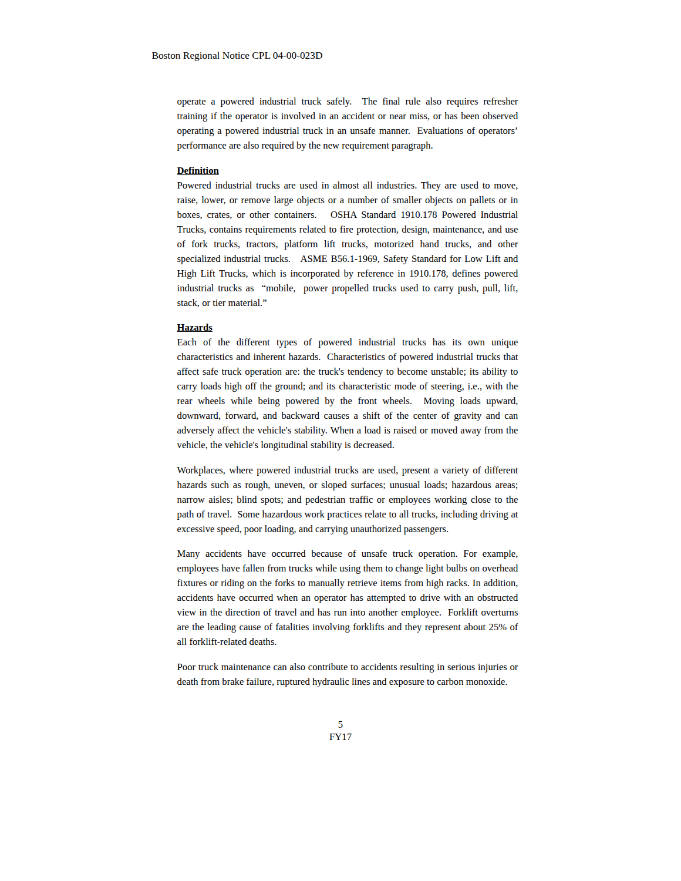Boston Regional Notice CPL 04-00-023D
operate a powered industrial truck safely. The final rule also requires refresher training if the operator is involved in an accident or near miss, or has been observed operating a powered industrial truck in an unsafe manner. Evaluations of operators’ performance are also required by the new requirement paragraph.
Definition
Powered industrial trucks are used in almost all industries. They are used to move, raise, lower, or remove large objects or a number of smaller objects on pallets or in boxes, crates, or other containers. OSHA Standard 1910.178 Powered Industrial Trucks, contains requirements related to fire protection, design, maintenance, and use of fork trucks, tractors, platform lift trucks, motorized hand trucks, and other specialized industrial trucks. ASME B56.1-1969, Safety Standard for Low Lift and High Lift Trucks, which is incorporated by reference in 1910.178, defines powered industrial trucks as “mobile, power propelled trucks used to carry push, pull, lift, stack, or tier material.”
Hazards
Each of the different types of powered industrial trucks has its own unique characteristics and inherent hazards. Characteristics of powered industrial trucks that affect safe truck operation are: the truck's tendency to become unstable; its ability to carry loads high off the ground; and its characteristic mode of steering, i.e., with the rear wheels while being powered by the front wheels. Moving loads upward, downward, forward, and backward causes a shift of the center of gravity and can adversely affect the vehicle's stability. When a load is raised or moved away from the vehicle, the vehicle's longitudinal stability is decreased.
Workplaces, where powered industrial trucks are used, present a variety of different hazards such as rough, uneven, or sloped surfaces; unusual loads; hazardous areas; narrow aisles; blind spots; and pedestrian traffic or employees working close to the path of travel. Some hazardous work practices relate to all trucks, including driving at excessive speed, poor loading, and carrying unauthorized passengers.
Many accidents have occurred because of unsafe truck operation. For example, employees have fallen from trucks while using them to change light bulbs on overhead fixtures or riding on the forks to manually retrieve items from high racks. In addition, accidents have occurred when an operator has attempted to drive with an obstructed view in the direction of travel and has run into another employee. Forklift overturns are the leading cause of fatalities involving forklifts and they represent about 25% of all forklift-related deaths.
Poor truck maintenance can also contribute to accidents resulting in serious injuries or death from brake failure, ruptured hydraulic lines and exposure to carbon monoxide.
5
FY17